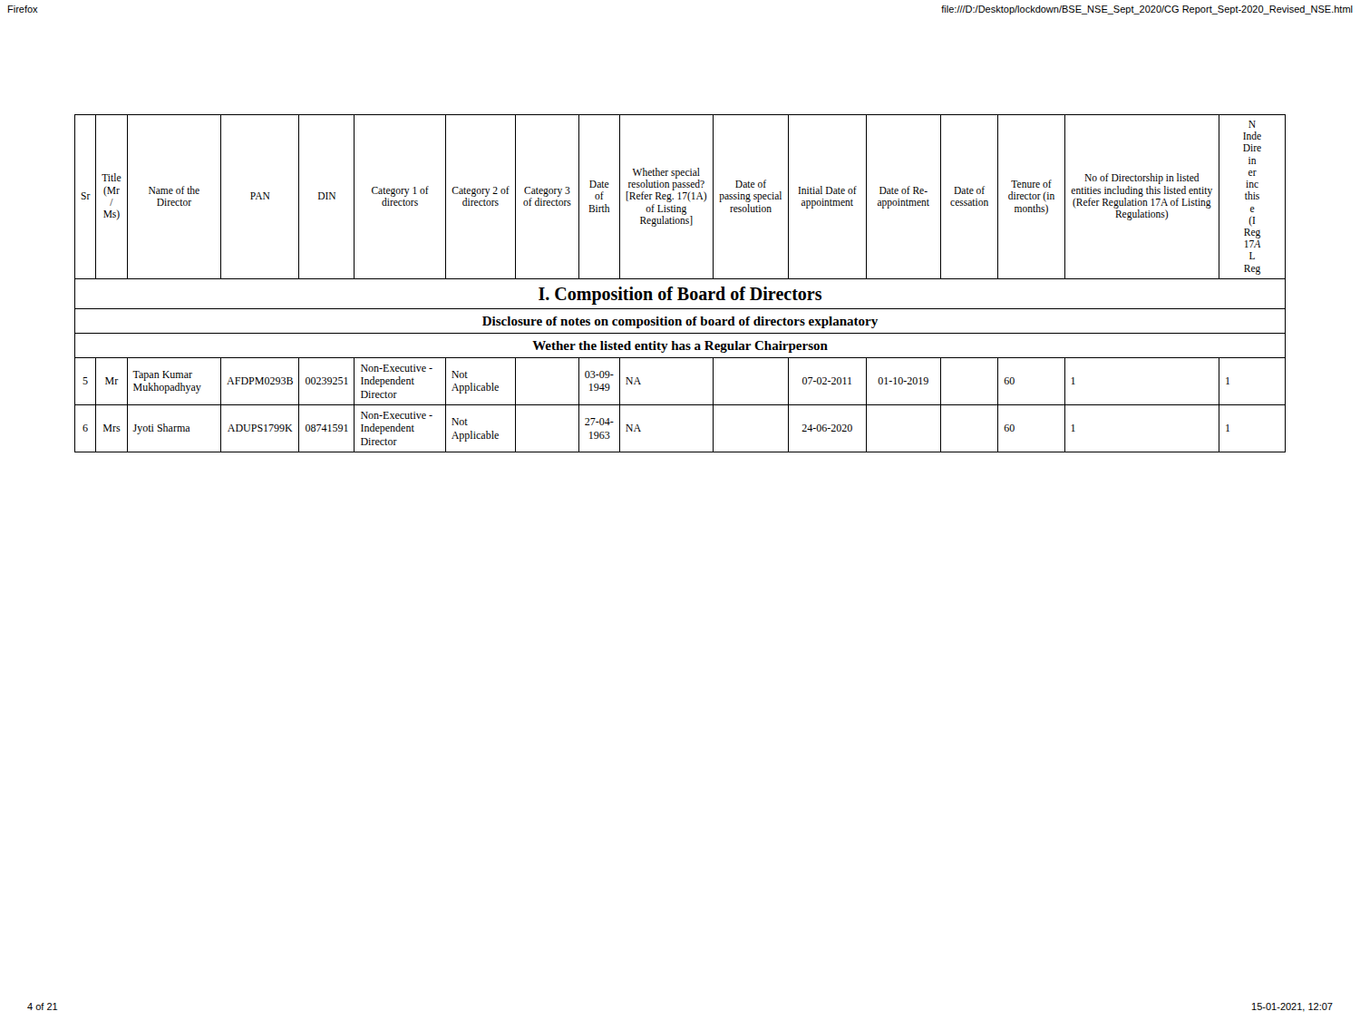Firefox
file:///D:/Desktop/lockdown/BSE_NSE_Sept_2020/CG Report_Sept-2020_Revised_NSE.html
| I. Composition of Board of Directors |
| Disclosure of notes on composition of board of directors explanatory |
| Wether the listed entity has a Regular Chairperson |
| Sr | Title (Mr / Ms) | Name of the Director | PAN | DIN | Category 1 of directors | Category 2 of directors | Category 3 of directors | Date of Birth | Whether special resolution passed? [Refer Reg. 17(1A) of Listing Regulations] | Date of passing special resolution | Initial Date of appointment | Date of Re-appointment | Date of cessation | Tenure of director (in months) | No of Directorship in listed entities including this listed entity (Refer Regulation 17A of Listing Regulations) | N Inde Dire in er inc this e (I Reg 17 A L Reg |
| 5 | Mr | Tapan Kumar Mukhopadhyay | AFDPM0293B | 00239251 | Non-Executive - Independent Director | Not Applicable | | 03-09-1949 | NA | | 07-02-2011 | 01-10-2019 | | 60 | 1 | 1 |
| 6 | Mrs | Jyoti Sharma | ADUPS1799K | 08741591 | Non-Executive - Independent Director | Not Applicable | | 27-04-1963 | NA | | 24-06-2020 | | | 60 | 1 | 1 |
4 of 21
15-01-2021, 12:07